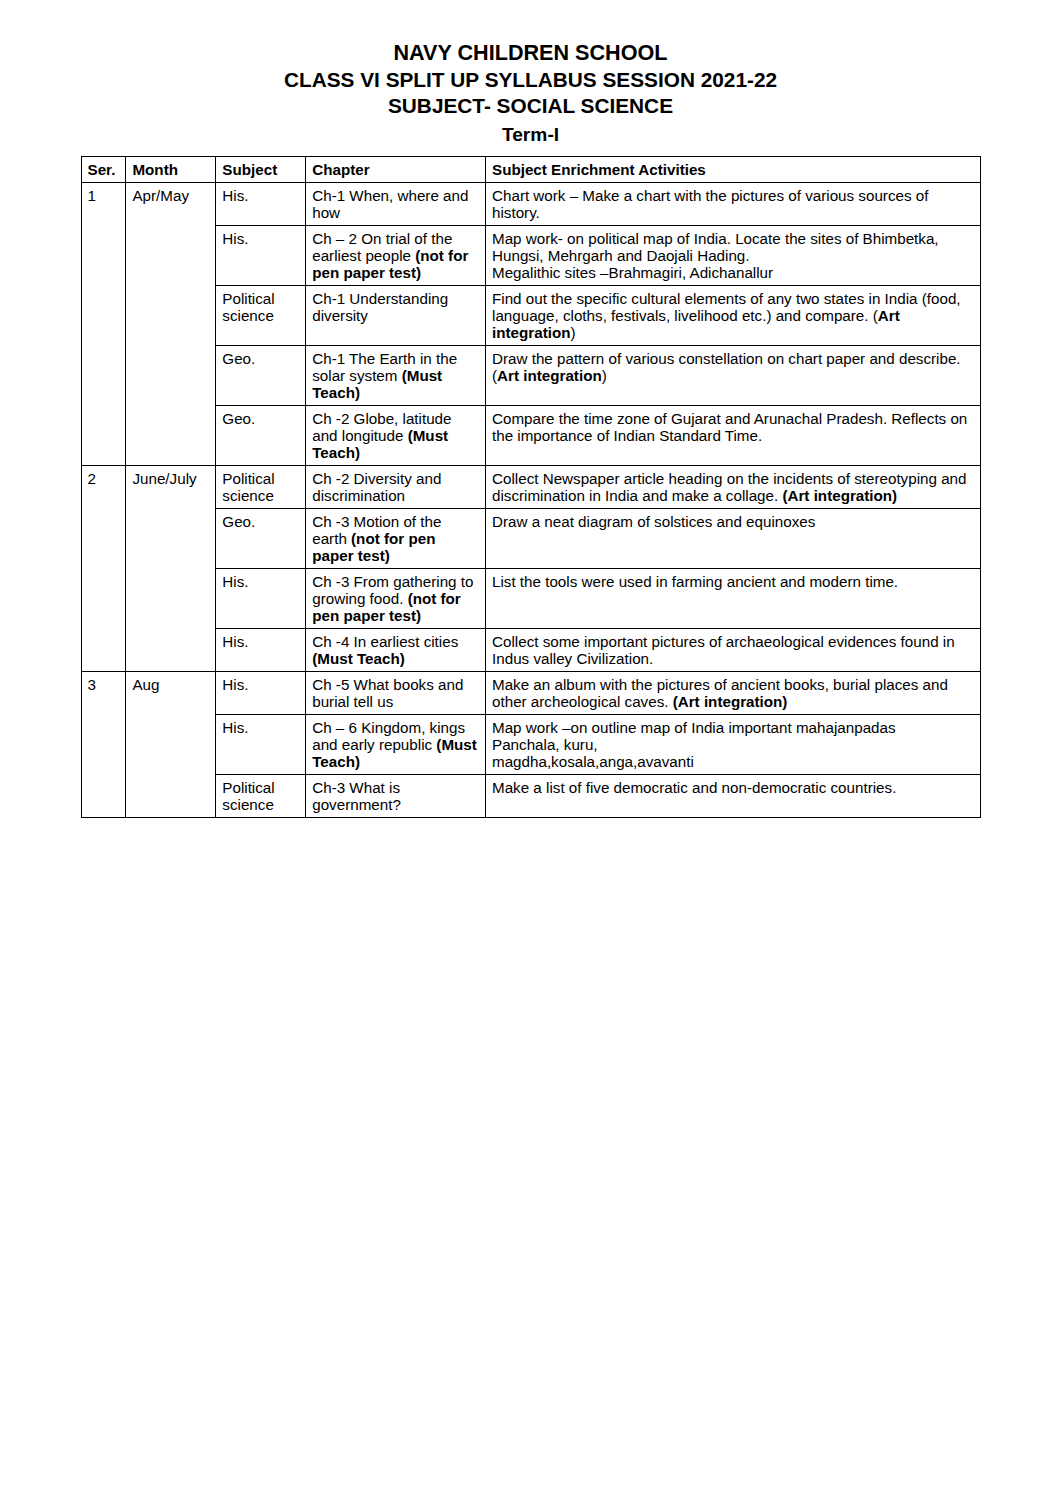NAVY CHILDREN SCHOOL
CLASS VI SPLIT UP SYLLABUS SESSION 2021-22
SUBJECT- SOCIAL SCIENCE
Term-I
| Ser. | Month | Subject | Chapter | Subject Enrichment Activities |
| --- | --- | --- | --- | --- |
| 1 | Apr/May | His. | Ch-1 When, where and how | Chart work – Make a chart with the pictures of various sources of history. |
| His. | Ch – 2 On trial of the earliest people (not for pen paper test) | Map work- on political map of India. Locate the sites of Bhimbetka, Hungsi, Mehrgarh and Daojali Hading. Megalithic sites –Brahmagiri, Adichanallur |
| Political science | Ch-1 Understanding diversity | Find out the specific cultural elements of any two states in India (food, language, cloths, festivals, livelihood etc.) and compare. ( Art integration ) |
| Geo. | Ch-1 The Earth in the solar system (Must Teach) | Draw the pattern of various constellation on chart paper and describe. ( Art integration ) |
| Geo. | Ch -2 Globe, latitude and longitude (Must Teach) | Compare the time zone of Gujarat and Arunachal Pradesh. Reflects on the importance of Indian Standard Time. |
| 2 | June/July | Political science | Ch -2 Diversity and discrimination | Collect Newspaper article heading on the incidents of stereotyping and discrimination in India and make a collage. (Art integration) |
| Geo. | Ch -3 Motion of the earth (not for pen paper test) | Draw a neat diagram of solstices and equinoxes |
| His. | Ch -3 From gathering to growing food. (not for pen paper test) | List the tools were used in farming ancient and modern time. |
| His. | Ch -4 In earliest cities (Must Teach) | Collect some important pictures of archaeological evidences found in Indus valley Civilization. |
| 3 | Aug | His. | Ch -5 What books and burial tell us | Make an album with the pictures of ancient books, burial places and other archeological caves. (Art integration) |
| His. | Ch – 6 Kingdom, kings and early republic (Must Teach) | Map work –on outline map of India important mahajanpadas Panchala, kuru, magdha,kosala,anga,avavanti |
| Political science | Ch-3 What is government? | Make a list of five democratic and non-democratic countries. |